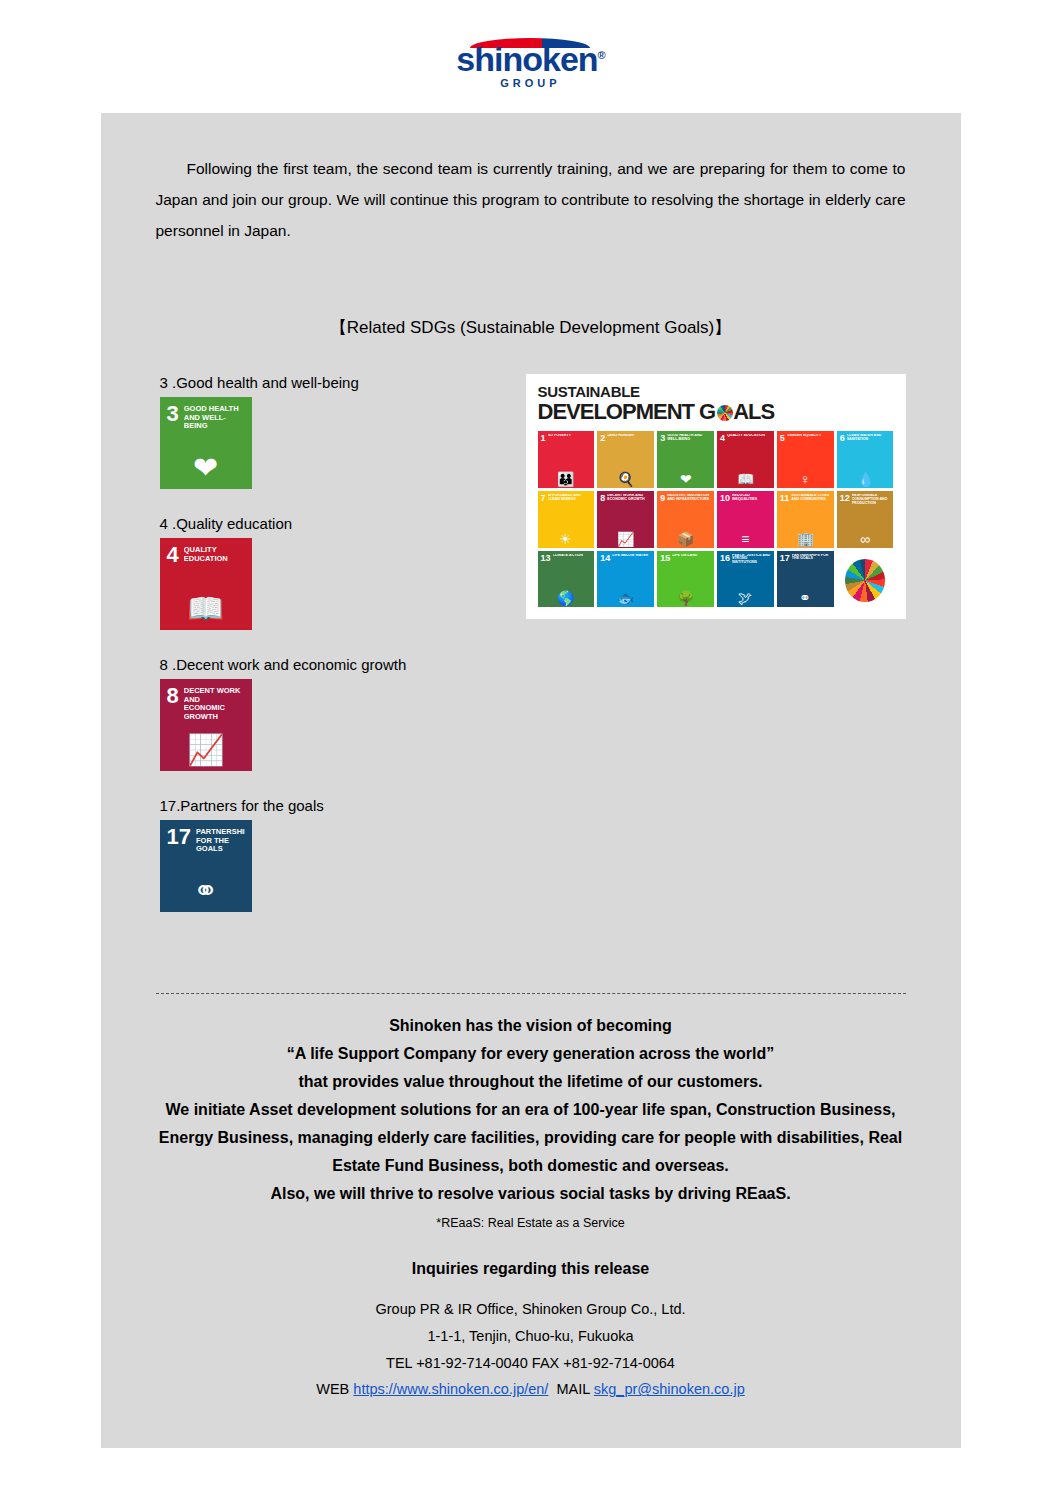shinoken®
GROUP
Following the first team, the second team is currently training, and we are preparing for them to come to Japan and join our group. We will continue this program to contribute to resolving the shortage in elderly care personnel in Japan.
【Related SDGs (Sustainable Development Goals)】
3 .Good health and well-being
3
Good Health
and Well-Being
❤
4 .Quality education
4
Quality
Education
📖
8 .Decent work and economic growth
8
Decent Work and
Economic Growth
📈
17.Partners for the goals
17
Partnerships
for the Goals
⚭
SUSTAINABLE
DEVELOPMENT G ALS
1
No Poverty
👪
2
Zero Hunger
🍳
3
Good Health and Well-Being
❤
4
Quality Education
📖
5
Gender Equality
♀
6
Clean Water and Sanitation
💧
7
Affordable and Clean Energy
☀
8
Decent Work and Economic Growth
📈
9
Industry, Innovation and Infrastructure
📦
10
Reduced Inequalities
≡
11
Sustainable Cities and Communities
🏢
12
Responsible Consumption and Production
∞
13
Climate Action
🌎
14
Life Below Water
🐟
15
Life on Land
🌳
16
Peace, Justice and Strong Institutions
🕊
17
Partnerships for the Goals
⚭
Shinoken has the vision of becoming
“A life Support Company for every generation across the world”
that provides value throughout the lifetime of our customers.
We initiate Asset development solutions for an era of 100-year life span, Construction Business, Energy Business, managing elderly care facilities, providing care for people with disabilities, Real Estate Fund Business, both domestic and overseas.
Also, we will thrive to resolve various social tasks by driving REaaS.
*REaaS: Real Estate as a Service
Inquiries regarding this release
Group PR & IR Office, Shinoken Group Co., Ltd.
1-1-1, Tenjin, Chuo-ku, Fukuoka
TEL +81-92-714-0040 FAX +81-92-714-0064
WEB https://www.shinoken.co.jp/en/ MAIL skg_pr@shinoken.co.jp